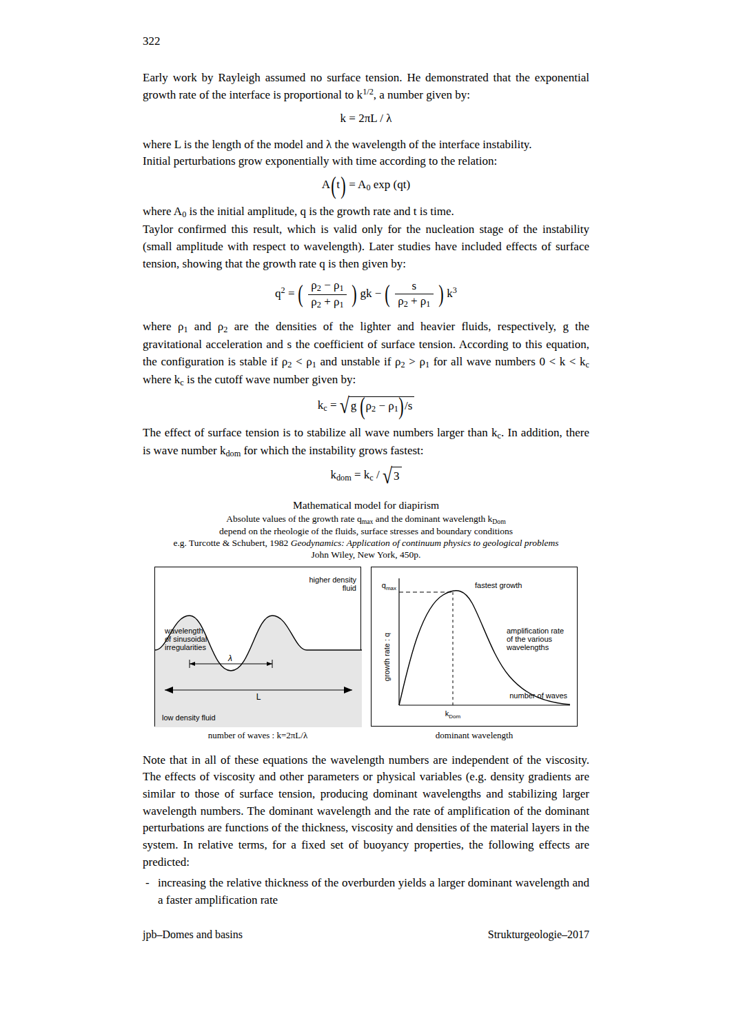322
Early work by Rayleigh assumed no surface tension. He demonstrated that the exponential growth rate of the interface is proportional to k1/2, a number given by:
k = 2πL / λ
where L is the length of the model and λ the wavelength of the interface instability.
Initial perturbations grow exponentially with time according to the relation:
A(t) = A0 exp (qt)
where A0 is the initial amplitude, q is the growth rate and t is time.
Taylor confirmed this result, which is valid only for the nucleation stage of the instability (small amplitude with respect to wavelength). Later studies have included effects of surface tension, showing that the growth rate q is then given by:
q2 = ( ρ2 − ρ1 ρ2 + ρ1 ) gk − ( sρ2 + ρ1 ) k3
where ρ1 and ρ2 are the densities of the lighter and heavier fluids, respectively, g the gravitational acceleration and s the coefficient of surface tension. According to this equation, the configuration is stable if ρ2 < ρ1 and unstable if ρ2 > ρ1 for all wave numbers 0 < k < kc where kc is the cutoff wave number given by:
kc = √g (ρ2 − ρ1)/s
The effect of surface tension is to stabilize all wave numbers larger than kc. In addition, there is wave number kdom for which the instability grows fastest:
kdom = kc / √3
Mathematical model for diapirism
Absolute values of the growth rate qmax and the dominant wavelength kDom
depend on the rheologie of the fluids, surface stresses and boundary conditions
e.g. Turcotte & Schubert, 1982 Geodynamics: Application of continuum physics to geological problems
John Wiley, New York, 450p.
higher density fluid wavelength of sinusoidal irregularities λ L low density fluid
qmax fastest growth amplification rate of the various wavelengths number of waves growth rate : q kDom
number of waves : k=2πL/λ
dominant wavelength
Note that in all of these equations the wavelength numbers are independent of the viscosity. The effects of viscosity and other parameters or physical variables (e.g. density gradients are similar to those of surface tension, producing dominant wavelengths and stabilizing larger wavelength numbers. The dominant wavelength and the rate of amplification of the dominant perturbations are functions of the thickness, viscosity and densities of the material layers in the system. In relative terms, for a fixed set of buoyancy properties, the following effects are predicted:
increasing the relative thickness of the overburden yields a larger dominant wavelength and a faster amplification rate
jpb–Domes and basins
Strukturgeologie–2017